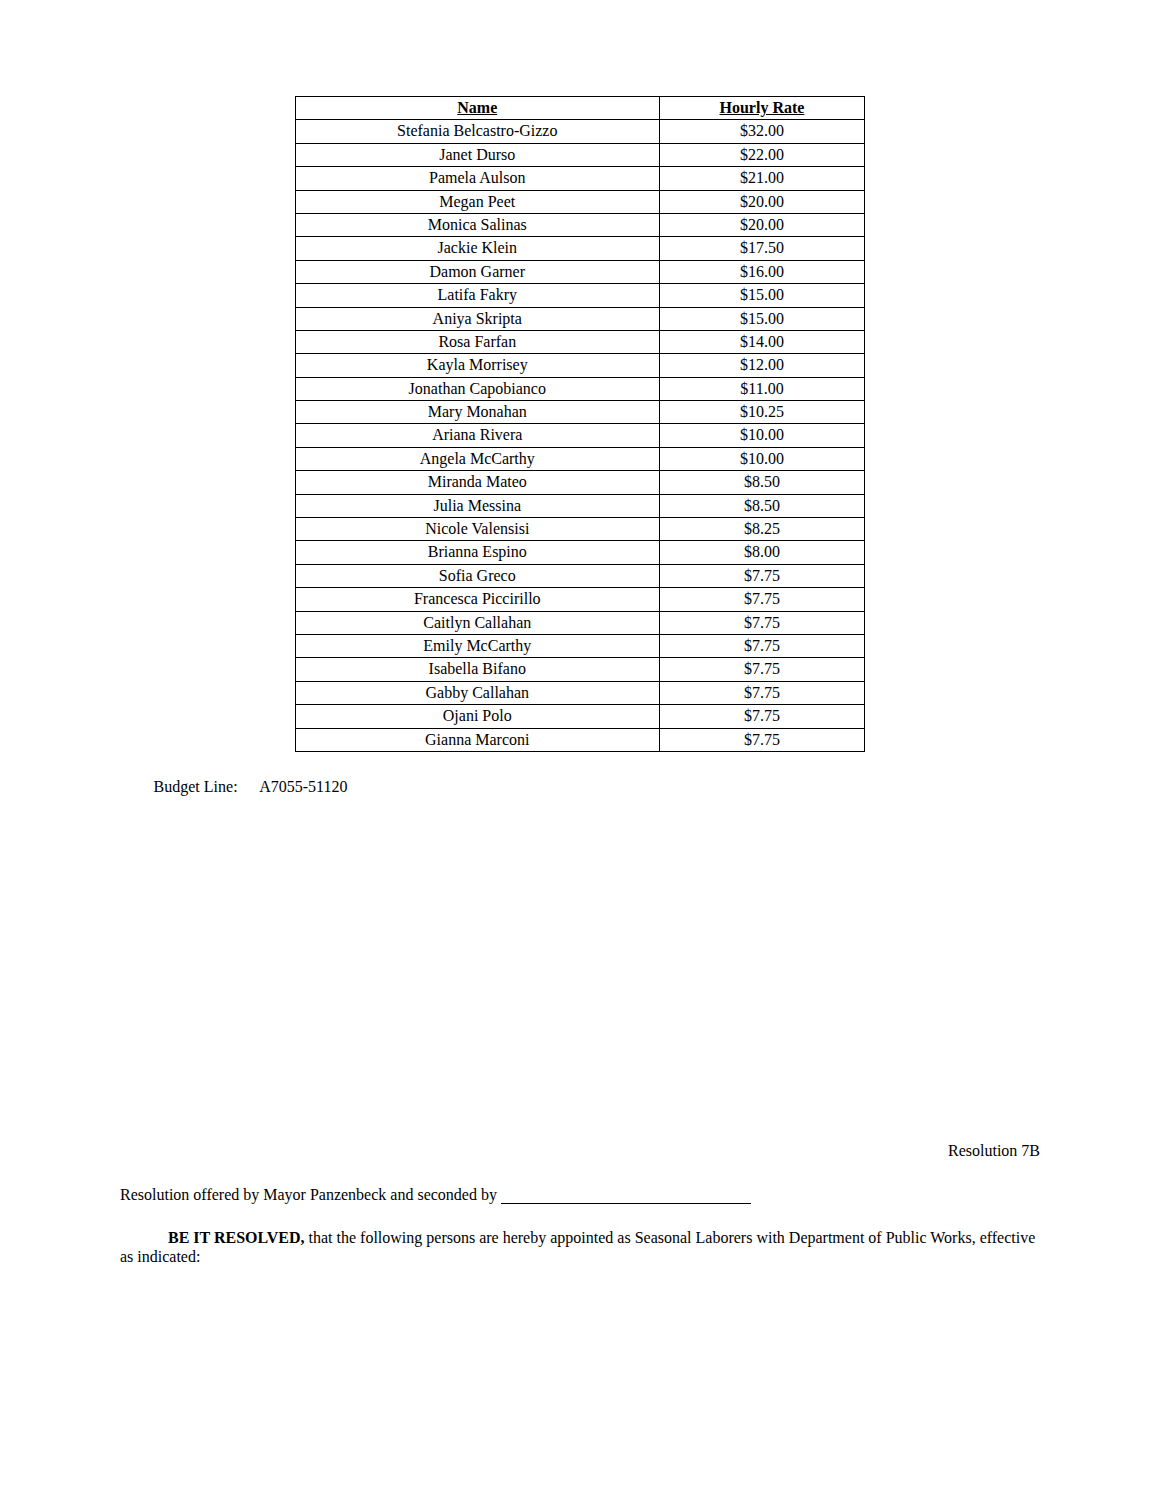| Name | Hourly Rate |
| --- | --- |
| Stefania Belcastro-Gizzo | $32.00 |
| Janet Durso | $22.00 |
| Pamela Aulson | $21.00 |
| Megan Peet | $20.00 |
| Monica Salinas | $20.00 |
| Jackie Klein | $17.50 |
| Damon Garner | $16.00 |
| Latifa Fakry | $15.00 |
| Aniya Skripta | $15.00 |
| Rosa Farfan | $14.00 |
| Kayla Morrisey | $12.00 |
| Jonathan Capobianco | $11.00 |
| Mary Monahan | $10.25 |
| Ariana Rivera | $10.00 |
| Angela McCarthy | $10.00 |
| Miranda Mateo | $8.50 |
| Julia Messina | $8.50 |
| Nicole Valensisi | $8.25 |
| Brianna Espino | $8.00 |
| Sofia Greco | $7.75 |
| Francesca Piccirillo | $7.75 |
| Caitlyn Callahan | $7.75 |
| Emily McCarthy | $7.75 |
| Isabella Bifano | $7.75 |
| Gabby Callahan | $7.75 |
| Ojani Polo | $7.75 |
| Gianna Marconi | $7.75 |
Budget Line: A7055-51120
Resolution 7B
Resolution offered by Mayor Panzenbeck and seconded by
BE IT RESOLVED, that the following persons are hereby appointed as Seasonal Laborers with Department of Public Works, effective as indicated: